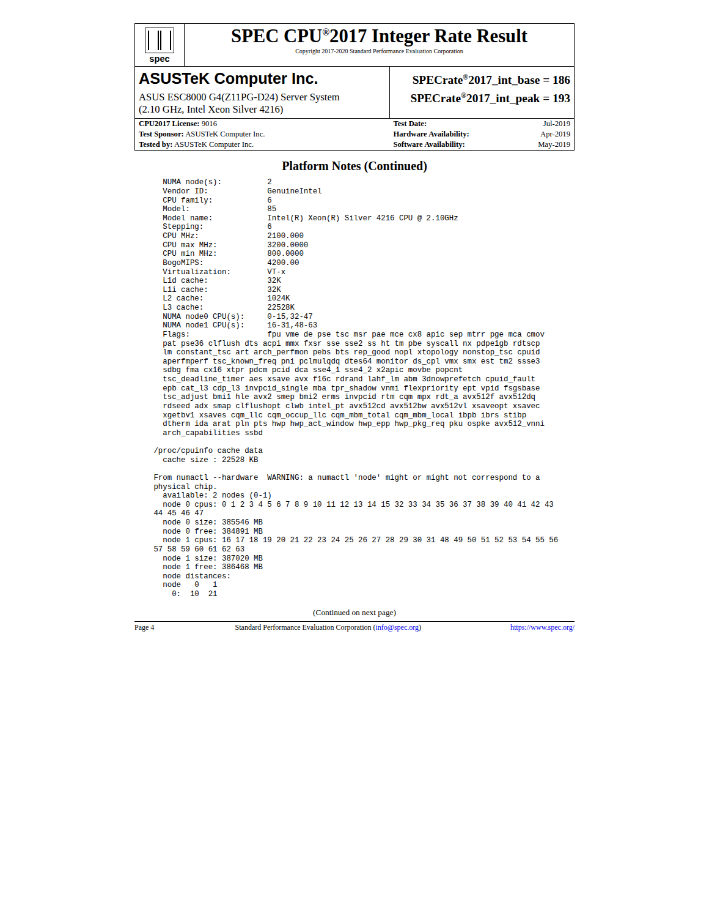spec
SPEC CPU®2017 Integer Rate Result
Copyright 2017-2020 Standard Performance Evaluation Corporation
ASUSTeK Computer Inc.
ASUS ESC8000 G4(Z11PG-D24) Server System
(2.10 GHz, Intel Xeon Silver 4216)
SPECrate®2017_int_base = 186
SPECrate®2017_int_peak = 193
CPU2017 License: 9016
Test Date: Jul-2019
Test Sponsor: ASUSTeK Computer Inc.
Hardware Availability: Apr-2019
Tested by: ASUSTeK Computer Inc.
Software Availability: May-2019
Platform Notes (Continued)
   NUMA node(s):          2
   Vendor ID:             GenuineIntel
   CPU family:            6
   Model:                 85
   Model name:            Intel(R) Xeon(R) Silver 4216 CPU @ 2.10GHz
   Stepping:              6
   CPU MHz:               2100.000
   CPU max MHz:           3200.0000
   CPU min MHz:           800.0000
   BogoMIPS:              4200.00
   Virtualization:        VT-x
   L1d cache:             32K
   L1i cache:             32K
   L2 cache:              1024K
   L3 cache:              22528K
   NUMA node0 CPU(s):     0-15,32-47
   NUMA node1 CPU(s):     16-31,48-63
   Flags:                 fpu vme de pse tsc msr pae mce cx8 apic sep mtrr pge mca cmov
   pat pse36 clflush dts acpi mmx fxsr sse sse2 ss ht tm pbe syscall nx pdpe1gb rdtscp
   lm constant_tsc art arch_perfmon pebs bts rep_good nopl xtopology nonstop_tsc cpuid
   aperfmperf tsc_known_freq pni pclmulqdq dtes64 monitor ds_cpl vmx smx est tm2 ssse3
   sdbg fma cx16 xtpr pdcm pcid dca sse4_1 sse4_2 x2apic movbe popcnt
   tsc_deadline_timer aes xsave avx f16c rdrand lahf_lm abm 3dnowprefetch cpuid_fault
   epb cat_l3 cdp_l3 invpcid_single mba tpr_shadow vnmi flexpriority ept vpid fsgsbase
   tsc_adjust bmi1 hle avx2 smep bmi2 erms invpcid rtm cqm mpx rdt_a avx512f avx512dq
   rdseed adx smap clflushopt clwb intel_pt avx512cd avx512bw avx512vl xsaveopt xsavec
   xgetbv1 xsaves cqm_llc cqm_occup_llc cqm_mbm_total cqm_mbm_local ibpb ibrs stibp
   dtherm ida arat pln pts hwp hwp_act_window hwp_epp hwp_pkg_req pku ospke avx512_vnni
   arch_capabilities ssbd

 /proc/cpuinfo cache data
   cache size : 22528 KB

 From numactl --hardware  WARNING: a numactl 'node' might or might not correspond to a
 physical chip.
   available: 2 nodes (0-1)
   node 0 cpus: 0 1 2 3 4 5 6 7 8 9 10 11 12 13 14 15 32 33 34 35 36 37 38 39 40 41 42 43
 44 45 46 47
   node 0 size: 385546 MB
   node 0 free: 384891 MB
   node 1 cpus: 16 17 18 19 20 21 22 23 24 25 26 27 28 29 30 31 48 49 50 51 52 53 54 55 56
 57 58 59 60 61 62 63
   node 1 size: 387020 MB
   node 1 free: 386468 MB
   node distances:
   node   0   1
     0:  10  21
(Continued on next page)
Page 4
Standard Performance Evaluation Corporation (info@spec.org)
https://www.spec.org/